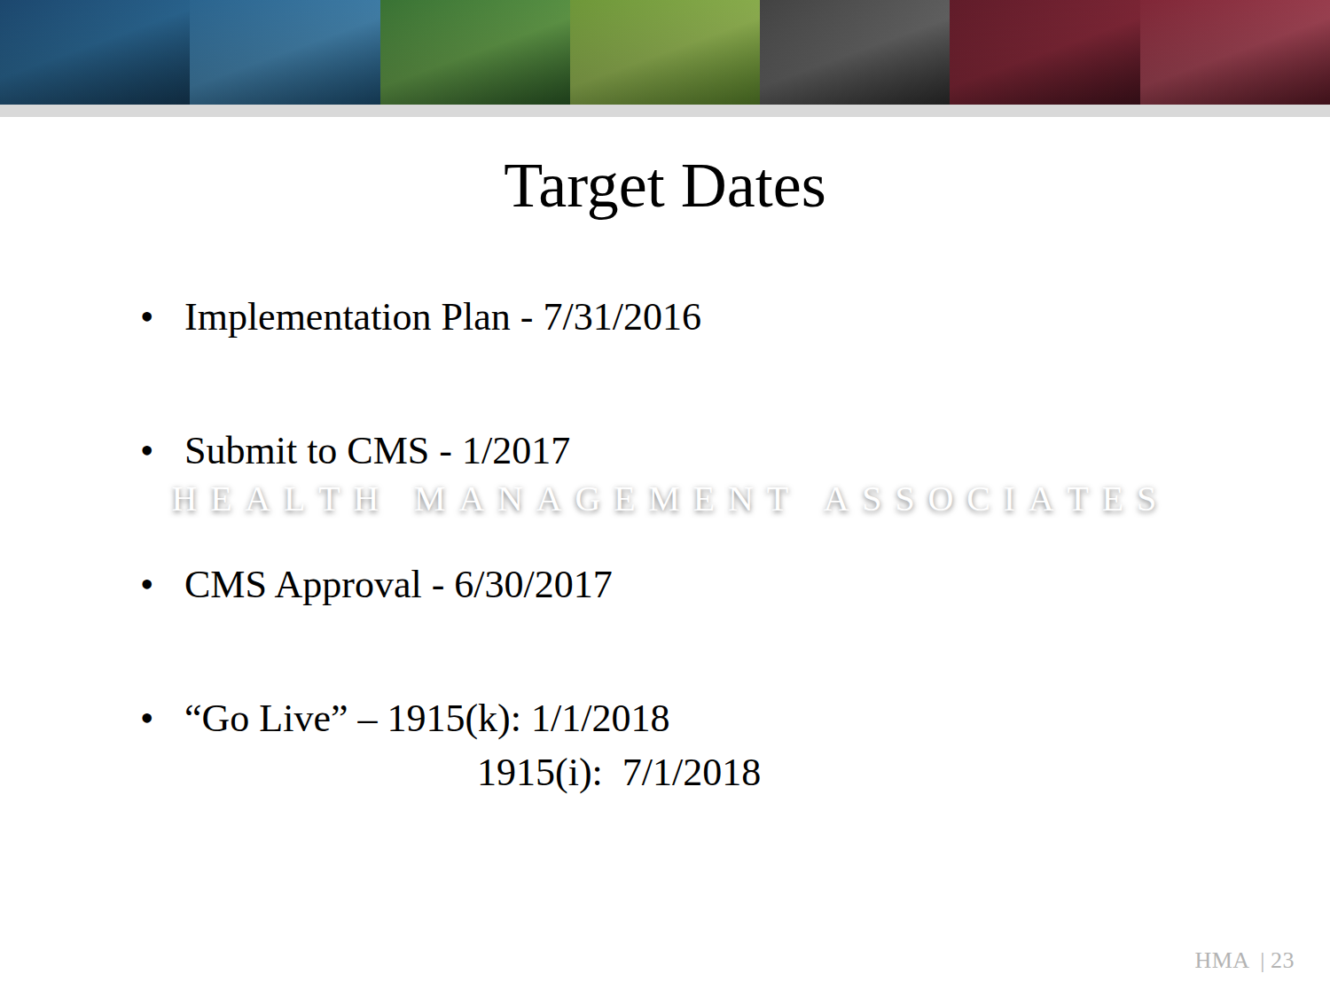H E A L T H M A N A G E M E N T A S S O C I A T E S
Target Dates
Implementation Plan - 7/31/2016
Submit to CMS - 1/2017
CMS Approval - 6/30/2017
“Go Live” – 1915(k): 1/1/2018 1915(i): 7/1/2018
HMA |23